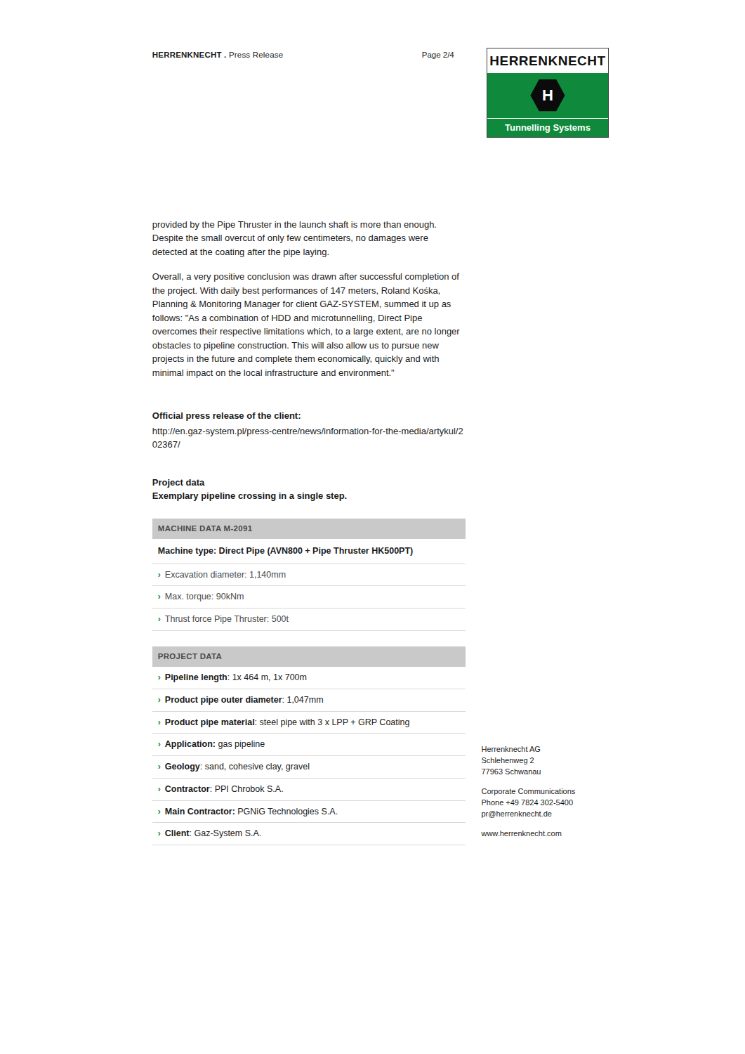HERRENKNECHT . Press Release
Page 2/4
HERRENKNECHT
H
Tunnelling Systems
provided by the Pipe Thruster in the launch shaft is more than enough. Despite the small overcut of only few centimeters, no damages were detected at the coating after the pipe laying.
Overall, a very positive conclusion was drawn after successful completion of the project. With daily best performances of 147 meters, Roland Kośka, Planning & Monitoring Manager for client GAZ-SYSTEM, summed it up as follows: "As a combination of HDD and microtunnelling, Direct Pipe overcomes their respective limitations which, to a large extent, are no longer obstacles to pipeline construction. This will also allow us to pursue new projects in the future and complete them economically, quickly and with minimal impact on the local infrastructure and environment."
Official press release of the client:
http://en.gaz-system.pl/press-centre/news/information-for-the-media/artykul/202367/
Project data
Exemplary pipeline crossing in a single step.
| MACHINE DATA M-2091 |
| --- |
| Machine type: Direct Pipe (AVN800 + Pipe Thruster HK500PT) |
| › Excavation diameter: 1,140mm |
| › Max. torque: 90kNm |
| › Thrust force Pipe Thruster: 500t |
| PROJECT DATA |
| --- |
| › Pipeline length : 1x 464 m, 1x 700m |
| › Product pipe outer diameter : 1,047mm |
| › Product pipe material : steel pipe with 3 x LPP + GRP Coating |
| › Application: gas pipeline |
| › Geology : sand, cohesive clay, gravel |
| › Contractor : PPI Chrobok S.A. |
| › Main Contractor: PGNiG Technologies S.A. |
| › Client : Gaz-System S.A. |
Herrenknecht AG
Schlehenweg 2
77963 Schwanau
Corporate Communications
Phone +49 7824 302-5400
pr@herrenknecht.de
www.herrenknecht.com